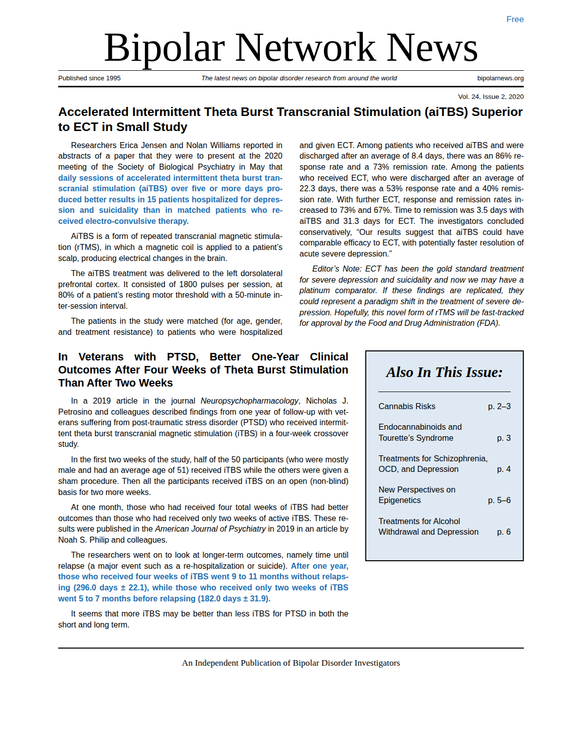Free
Bipolar Network News
Published since 1995 The latest news on bipolar disorder research from around the world bipolarnews.org
Vol. 24, Issue 2, 2020
Accelerated Intermittent Theta Burst Transcranial Stimulation (aiTBS) Superior to ECT in Small Study
Researchers Erica Jensen and Nolan Williams reported in abstracts of a paper that they were to present at the 2020 meeting of the Society of Biological Psychiatry in May that daily sessions of accelerated intermittent theta burst transcranial stimulation (aiTBS) over five or more days produced better results in 15 patients hospitalized for depression and suicidality than in matched patients who received electro-convulsive therapy.
AiTBS is a form of repeated transcranial magnetic stimulation (rTMS), in which a magnetic coil is applied to a patient’s scalp, producing electrical changes in the brain.
The aiTBS treatment was delivered to the left dorsolateral prefrontal cortex. It consisted of 1800 pulses per session, at 80% of a patient’s resting motor threshold with a 50-minute inter-session interval.
The patients in the study were matched (for age, gender, and treatment resistance) to patients who were hospitalized and given ECT. Among patients who received aiTBS and were discharged after an average of 8.4 days, there was an 86% response rate and a 73% remission rate. Among the patients who received ECT, who were discharged after an average of 22.3 days, there was a 53% response rate and a 40% remission rate. With further ECT, response and remission rates increased to 73% and 67%. Time to remission was 3.5 days with aiTBS and 31.3 days for ECT. The investigators concluded conservatively, “Our results suggest that aiTBS could have comparable efficacy to ECT, with potentially faster resolution of acute severe depression.”
Editor’s Note: ECT has been the gold standard treatment for severe depression and suicidality and now we may have a platinum comparator. If these findings are replicated, they could represent a paradigm shift in the treatment of severe depression. Hopefully, this novel form of rTMS will be fast-tracked for approval by the Food and Drug Administration (FDA).
In Veterans with PTSD, Better One-Year Clinical Outcomes After Four Weeks of Theta Burst Stimulation Than After Two Weeks
In a 2019 article in the journal Neuropsychopharmacology, Nicholas J. Petrosino and colleagues described findings from one year of follow-up with veterans suffering from post-traumatic stress disorder (PTSD) who received intermittent theta burst transcranial magnetic stimulation (iTBS) in a four-week crossover study.
In the first two weeks of the study, half of the 50 participants (who were mostly male and had an average age of 51) received iTBS while the others were given a sham procedure. Then all the participants received iTBS on an open (non-blind) basis for two more weeks.
At one month, those who had received four total weeks of iTBS had better outcomes than those who had received only two weeks of active iTBS. These results were published in the American Journal of Psychiatry in 2019 in an article by Noah S. Philip and colleagues.
The researchers went on to look at longer-term outcomes, namely time until relapse (a major event such as a re-hospitalization or suicide). After one year, those who received four weeks of iTBS went 9 to 11 months without relapsing (296.0 days ± 22.1), while those who received only two weeks of iTBS went 5 to 7 months before relapsing (182.0 days ± 31.9).
It seems that more iTBS may be better than less iTBS for PTSD in both the short and long term.
Also In This Issue:
Cannabis Risks p. 2–3
Endocannabinoids and Tourette’s Syndrome p. 3
Treatments for Schizophrenia, OCD, and Depression p. 4
New Perspectives on Epigenetics p. 5–6
Treatments for Alcohol Withdrawal and Depression p. 6
An Independent Publication of Bipolar Disorder Investigators